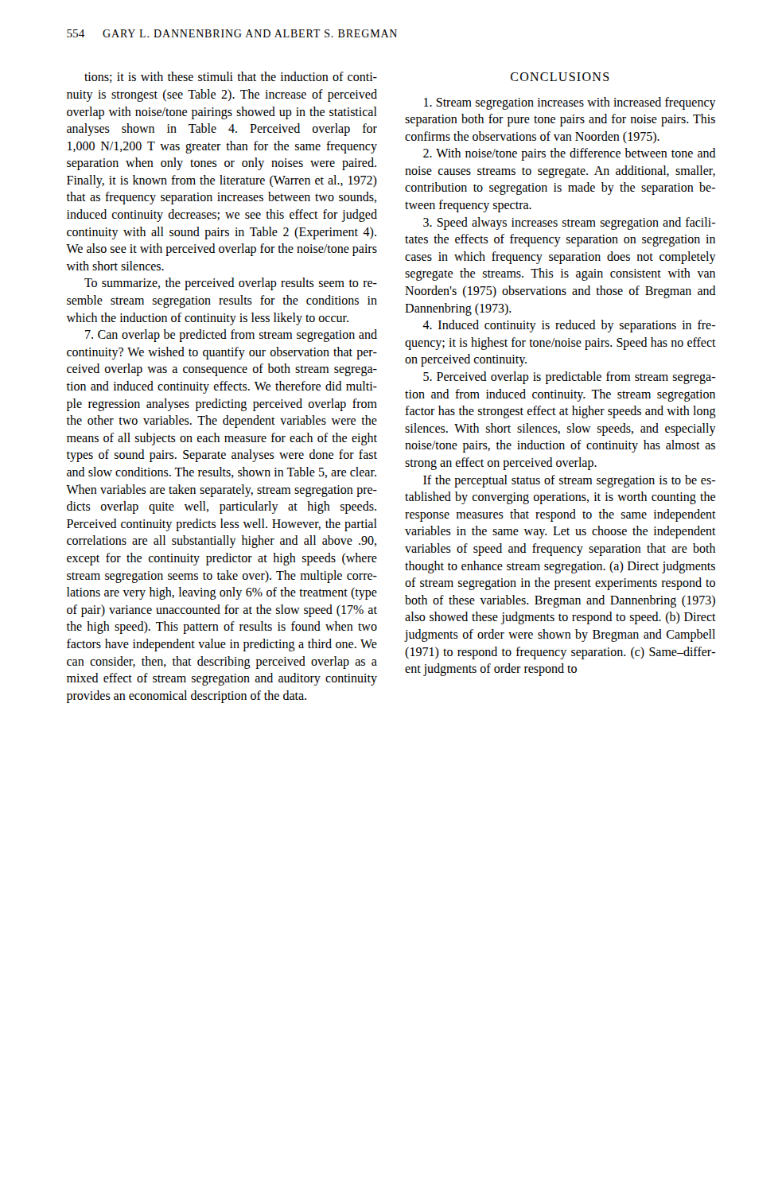554 Gary L. Dannenbring and Albert S. Bregman
tions; it is with these stimuli that the induction of continuity is strongest (see Table 2). The increase of perceived overlap with noise/tone pairings showed up in the statistical analyses shown in Table 4. Perceived overlap for 1,000 N/1,200 T was greater than for the same frequency separation when only tones or only noises were paired. Finally, it is known from the literature (Warren et al., 1972) that as frequency separation increases between two sounds, induced continuity decreases; we see this effect for judged continuity with all sound pairs in Table 2 (Experiment 4). We also see it with perceived overlap for the noise/tone pairs with short silences.
To summarize, the perceived overlap results seem to resemble stream segregation results for the conditions in which the induction of continuity is less likely to occur.
7. Can overlap be predicted from stream segregation and continuity? We wished to quantify our observation that perceived overlap was a consequence of both stream segregation and induced continuity effects. We therefore did multiple regression analyses predicting perceived overlap from the other two variables. The dependent variables were the means of all subjects on each measure for each of the eight types of sound pairs. Separate analyses were done for fast and slow conditions. The results, shown in Table 5, are clear. When variables are taken separately, stream segregation predicts overlap quite well, particularly at high speeds. Perceived continuity predicts less well. However, the partial correlations are all substantially higher and all above .90, except for the continuity predictor at high speeds (where stream segregation seems to take over). The multiple correlations are very high, leaving only 6% of the treatment (type of pair) variance unaccounted for at the slow speed (17% at the high speed). This pattern of results is found when two factors have independent value in predicting a third one. We can consider, then, that describing perceived overlap as a mixed effect of stream segregation and auditory continuity provides an economical description of the data.
Conclusions
Stream segregation increases with increased frequency separation both for pure tone pairs and for noise pairs. This confirms the observations of van Noorden (1975).
With noise/tone pairs the difference between tone and noise causes streams to segregate. An additional, smaller, contribution to segregation is made by the separation between frequency spectra.
Speed always increases stream segregation and facilitates the effects of frequency separation on segregation in cases in which frequency separation does not completely segregate the streams. This is again consistent with van Noorden's (1975) observations and those of Bregman and Dannenbring (1973).
Induced continuity is reduced by separations in frequency; it is highest for tone/noise pairs. Speed has no effect on perceived continuity.
Perceived overlap is predictable from stream segregation and from induced continuity. The stream segregation factor has the strongest effect at higher speeds and with long silences. With short silences, slow speeds, and especially noise/tone pairs, the induction of continuity has almost as strong an effect on perceived overlap.
If the perceptual status of stream segregation is to be established by converging operations, it is worth counting the response measures that respond to the same independent variables in the same way. Let us choose the independent variables of speed and frequency separation that are both thought to enhance stream segregation. (a) Direct judgments of stream segregation in the present experiments respond to both of these variables. Bregman and Dannenbring (1973) also showed these judgments to respond to speed. (b) Direct judgments of order were shown by Bregman and Campbell (1971) to respond to frequency separation. (c) Same–different judgments of order respond to